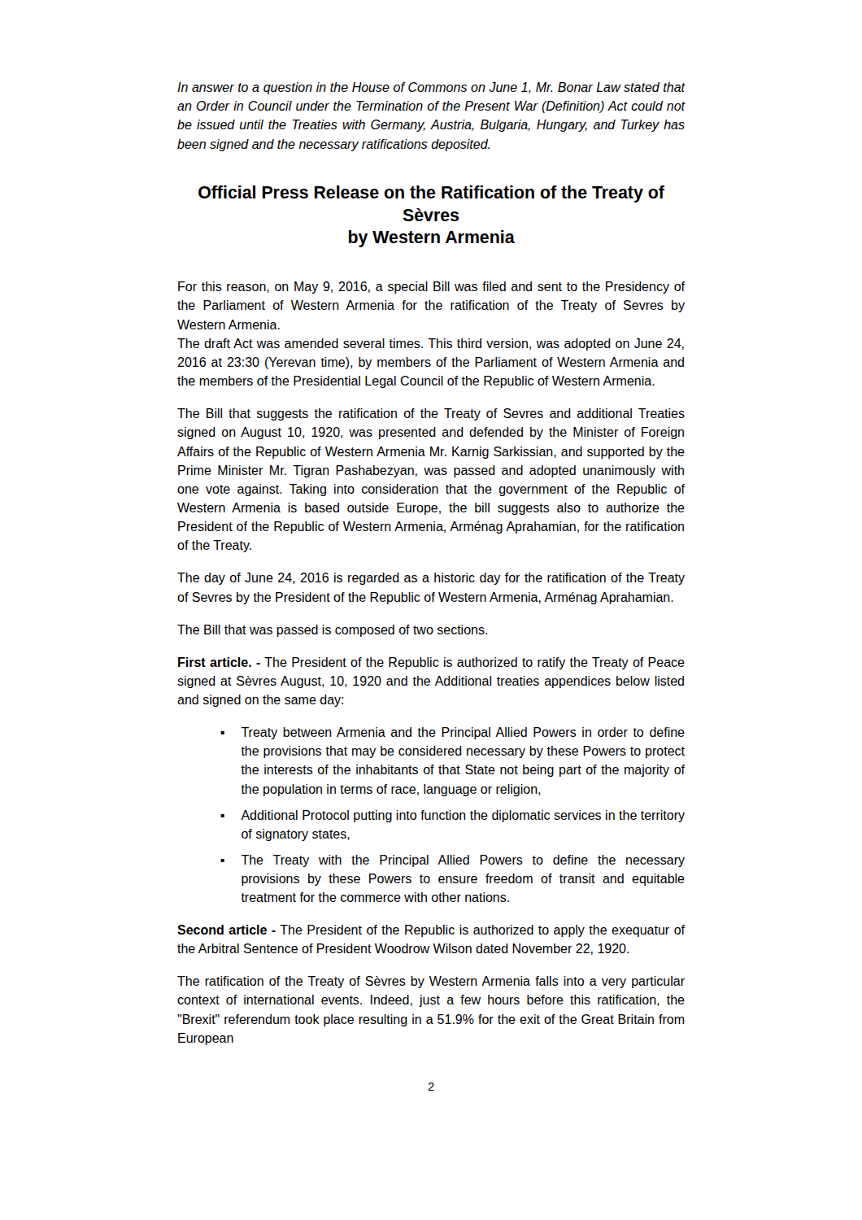In answer to a question in the House of Commons on June 1, Mr. Bonar Law stated that an Order in Council under the Termination of the Present War (Definition) Act could not be issued until the Treaties with Germany, Austria, Bulgaria, Hungary, and Turkey has been signed and the necessary ratifications deposited.
Official Press Release on the Ratification of the Treaty of Sèvres
by Western Armenia
For this reason, on May 9, 2016, a special Bill was filed and sent to the Presidency of the Parliament of Western Armenia for the ratification of the Treaty of Sevres by Western Armenia.
The draft Act was amended several times. This third version, was adopted on June 24, 2016 at 23:30 (Yerevan time), by members of the Parliament of Western Armenia and the members of the Presidential Legal Council of the Republic of Western Armenia.
The Bill that suggests the ratification of the Treaty of Sevres and additional Treaties signed on August 10, 1920, was presented and defended by the Minister of Foreign Affairs of the Republic of Western Armenia Mr. Karnig Sarkissian, and supported by the Prime Minister Mr. Tigran Pashabezyan, was passed and adopted unanimously with one vote against. Taking into consideration that the government of the Republic of Western Armenia is based outside Europe, the bill suggests also to authorize the President of the Republic of Western Armenia, Arménag Aprahamian, for the ratification of the Treaty.
The day of June 24, 2016 is regarded as a historic day for the ratification of the Treaty of Sevres by the President of the Republic of Western Armenia, Arménag Aprahamian.
The Bill that was passed is composed of two sections.
First article. - The President of the Republic is authorized to ratify the Treaty of Peace signed at Sèvres August, 10, 1920 and the Additional treaties appendices below listed and signed on the same day:
Treaty between Armenia and the Principal Allied Powers in order to define the provisions that may be considered necessary by these Powers to protect the interests of the inhabitants of that State not being part of the majority of the population in terms of race, language or religion,
Additional Protocol putting into function the diplomatic services in the territory of signatory states,
The Treaty with the Principal Allied Powers to define the necessary provisions by these Powers to ensure freedom of transit and equitable treatment for the commerce with other nations.
Second article - The President of the Republic is authorized to apply the exequatur of the Arbitral Sentence of President Woodrow Wilson dated November 22, 1920.
The ratification of the Treaty of Sèvres by Western Armenia falls into a very particular context of international events. Indeed, just a few hours before this ratification, the "Brexit" referendum took place resulting in a 51.9% for the exit of the Great Britain from European
2